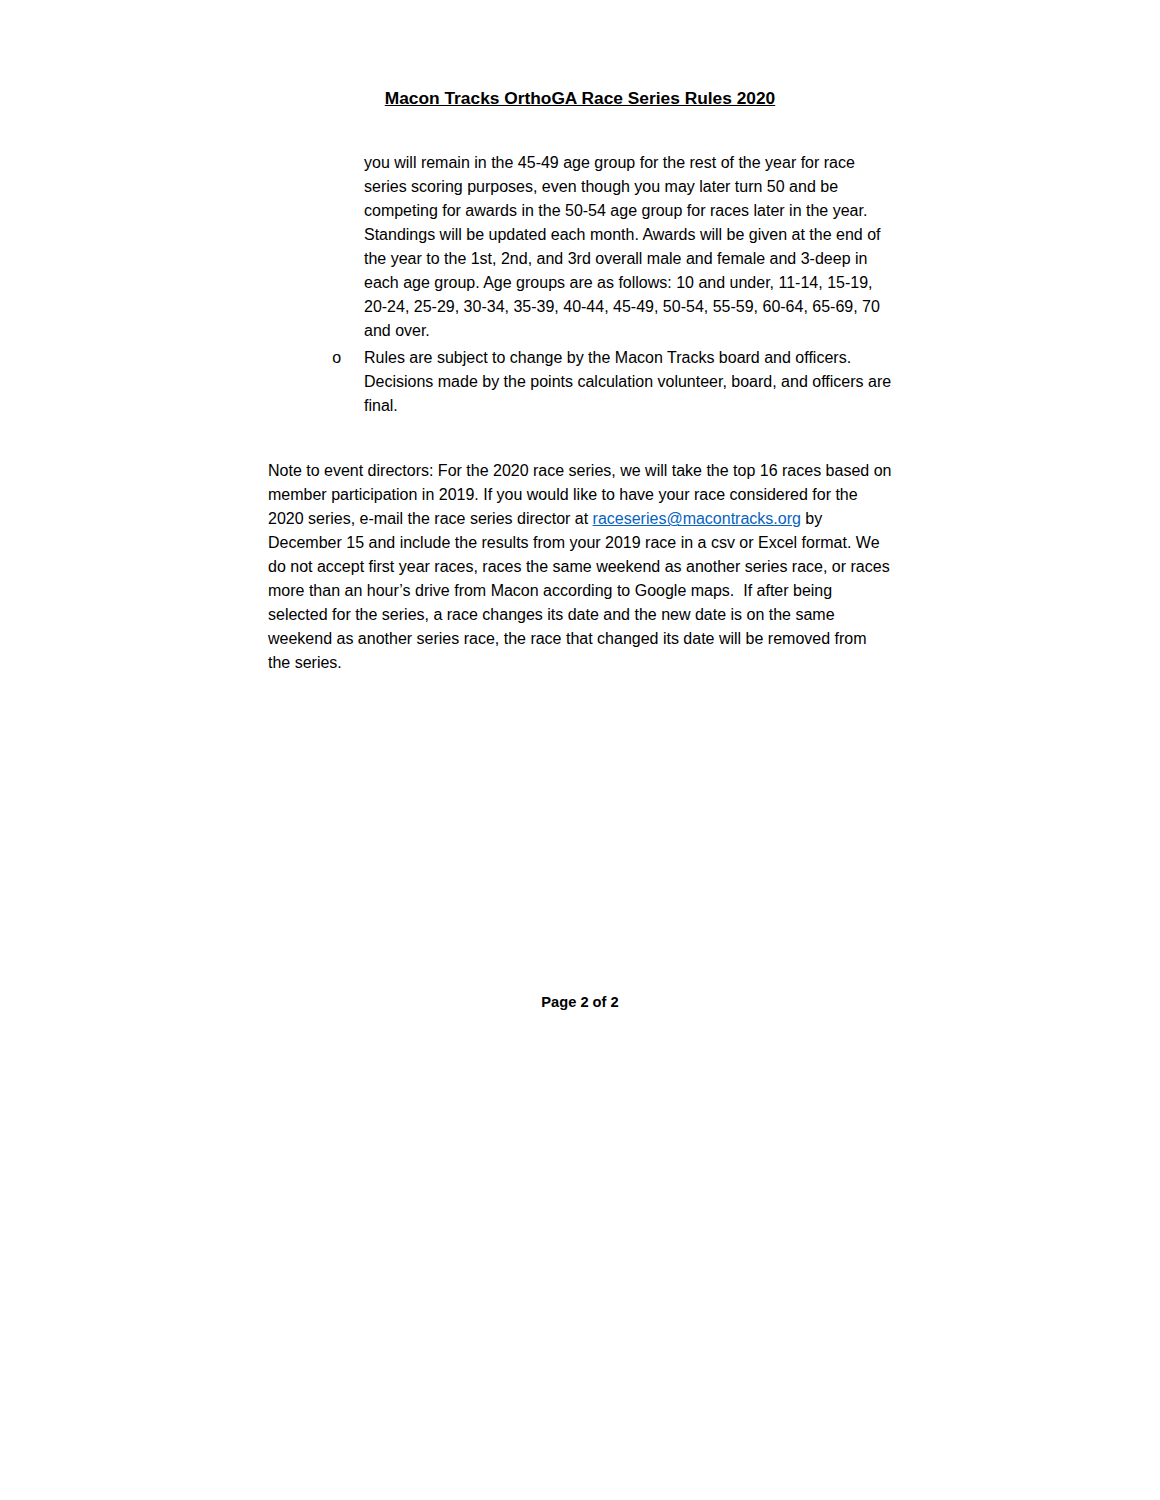Macon Tracks OrthoGA Race Series Rules 2020
you will remain in the 45-49 age group for the rest of the year for race series scoring purposes, even though you may later turn 50 and be competing for awards in the 50-54 age group for races later in the year. Standings will be updated each month. Awards will be given at the end of the year to the 1st, 2nd, and 3rd overall male and female and 3-deep in each age group. Age groups are as follows: 10 and under, 11-14, 15-19, 20-24, 25-29, 30-34, 35-39, 40-44, 45-49, 50-54, 55-59, 60-64, 65-69, 70 and over.
Rules are subject to change by the Macon Tracks board and officers. Decisions made by the points calculation volunteer, board, and officers are final.
Note to event directors: For the 2020 race series, we will take the top 16 races based on member participation in 2019. If you would like to have your race considered for the 2020 series, e-mail the race series director at raceseries@macontracks.org by December 15 and include the results from your 2019 race in a csv or Excel format. We do not accept first year races, races the same weekend as another series race, or races more than an hour’s drive from Macon according to Google maps. If after being selected for the series, a race changes its date and the new date is on the same weekend as another series race, the race that changed its date will be removed from the series.
Page 2 of 2